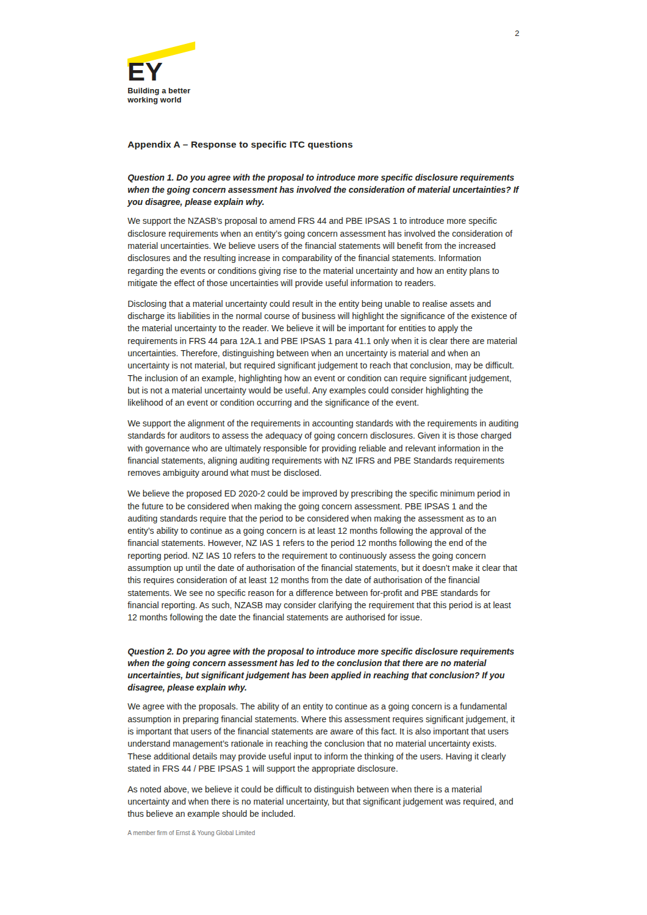2
EY
Building a better
working world
Appendix A – Response to specific ITC questions
Question 1. Do you agree with the proposal to introduce more specific disclosure requirements when the going concern assessment has involved the consideration of material uncertainties? If you disagree, please explain why.
We support the NZASB’s proposal to amend FRS 44 and PBE IPSAS 1 to introduce more specific disclosure requirements when an entity’s going concern assessment has involved the consideration of material uncertainties. We believe users of the financial statements will benefit from the increased disclosures and the resulting increase in comparability of the financial statements. Information regarding the events or conditions giving rise to the material uncertainty and how an entity plans to mitigate the effect of those uncertainties will provide useful information to readers.
Disclosing that a material uncertainty could result in the entity being unable to realise assets and discharge its liabilities in the normal course of business will highlight the significance of the existence of the material uncertainty to the reader. We believe it will be important for entities to apply the requirements in FRS 44 para 12A.1 and PBE IPSAS 1 para 41.1 only when it is clear there are material uncertainties. Therefore, distinguishing between when an uncertainty is material and when an uncertainty is not material, but required significant judgement to reach that conclusion, may be difficult. The inclusion of an example, highlighting how an event or condition can require significant judgement, but is not a material uncertainty would be useful. Any examples could consider highlighting the likelihood of an event or condition occurring and the significance of the event.
We support the alignment of the requirements in accounting standards with the requirements in auditing standards for auditors to assess the adequacy of going concern disclosures. Given it is those charged with governance who are ultimately responsible for providing reliable and relevant information in the financial statements, aligning auditing requirements with NZ IFRS and PBE Standards requirements removes ambiguity around what must be disclosed.
We believe the proposed ED 2020-2 could be improved by prescribing the specific minimum period in the future to be considered when making the going concern assessment. PBE IPSAS 1 and the auditing standards require that the period to be considered when making the assessment as to an entity’s ability to continue as a going concern is at least 12 months following the approval of the financial statements. However, NZ IAS 1 refers to the period 12 months following the end of the reporting period. NZ IAS 10 refers to the requirement to continuously assess the going concern assumption up until the date of authorisation of the financial statements, but it doesn’t make it clear that this requires consideration of at least 12 months from the date of authorisation of the financial statements. We see no specific reason for a difference between for-profit and PBE standards for financial reporting. As such, NZASB may consider clarifying the requirement that this period is at least 12 months following the date the financial statements are authorised for issue.
Question 2. Do you agree with the proposal to introduce more specific disclosure requirements when the going concern assessment has led to the conclusion that there are no material uncertainties, but significant judgement has been applied in reaching that conclusion? If you disagree, please explain why.
We agree with the proposals. The ability of an entity to continue as a going concern is a fundamental assumption in preparing financial statements. Where this assessment requires significant judgement, it is important that users of the financial statements are aware of this fact. It is also important that users understand management’s rationale in reaching the conclusion that no material uncertainty exists. These additional details may provide useful input to inform the thinking of the users. Having it clearly stated in FRS 44 / PBE IPSAS 1 will support the appropriate disclosure.
As noted above, we believe it could be difficult to distinguish between when there is a material uncertainty and when there is no material uncertainty, but that significant judgement was required, and thus believe an example should be included.
A member firm of Ernst & Young Global Limited